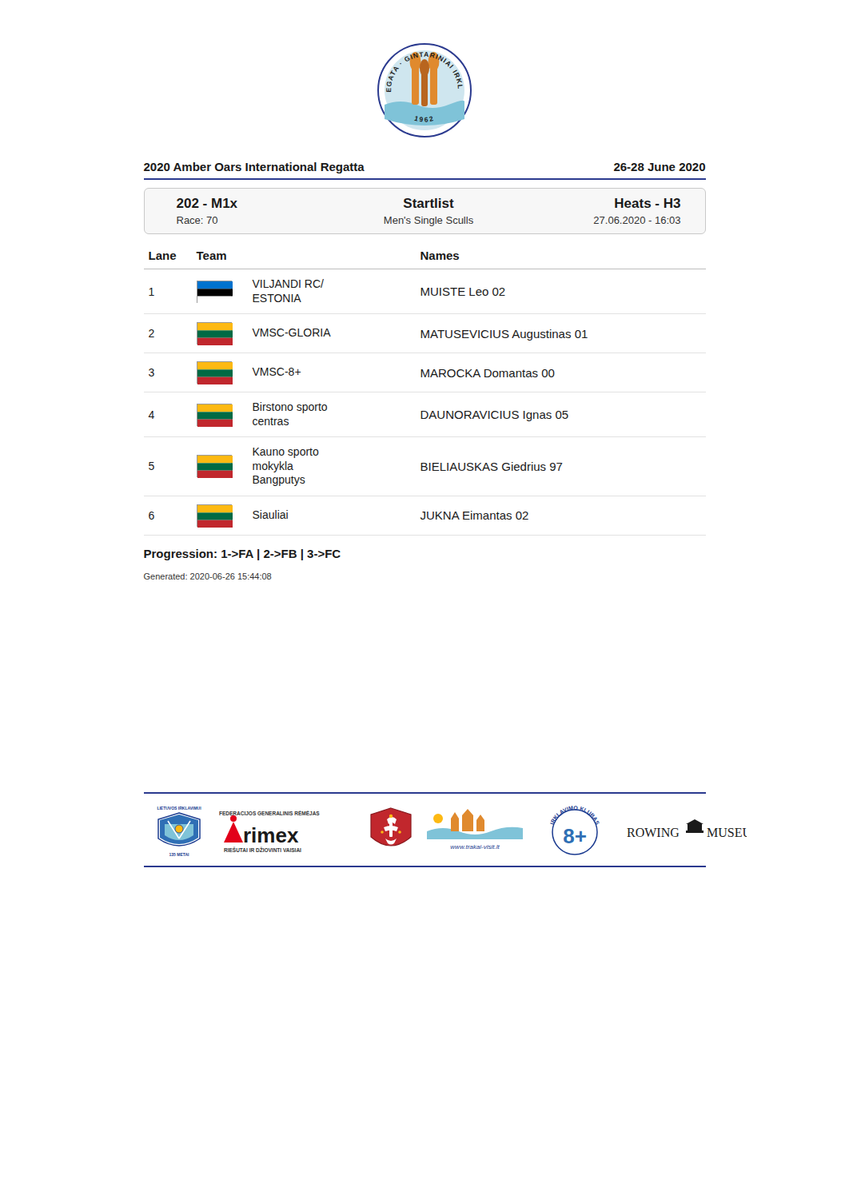REGATA · GINTARINIAI IRKLAI 1962
2020 Amber Oars International Regatta
26-28 June 2020
202 - M1x
Race: 70
Startlist
Men's Single Sculls
Heats - H3
27.06.2020 - 16:03
| Lane | Team | Names |
| --- | --- | --- |
| 1 | | VILJANDI RC/ ESTONIA | MUISTE Leo 02 |
| 2 | | VMSC-GLORIA | MATUSEVICIUS Augustinas 01 |
| 3 | | VMSC-8+ | MAROCKA Domantas 00 |
| 4 | | Birstono sporto centras | DAUNORAVICIUS Ignas 05 |
| 5 | | Kauno sporto mokykla Bangputys | BIELIAUSKAS Giedrius 97 |
| 6 | | Siauliai | JUKNA Eimantas 02 |
Progression: 1->FA | 2->FB | 3->FC
Generated: 2020-06-26 15:44:08
LIETUVOS IRKLAVIMUI 135 METAI
FEDERACIJOS GENERALINIS RĖMĖJAS rimex RIEŠUTAI IR DŽIOVINTI VAISIAI
www.trakai-visit.lt
IRKLAVIMO KLUBAS 8+
ROWING MUSEUM